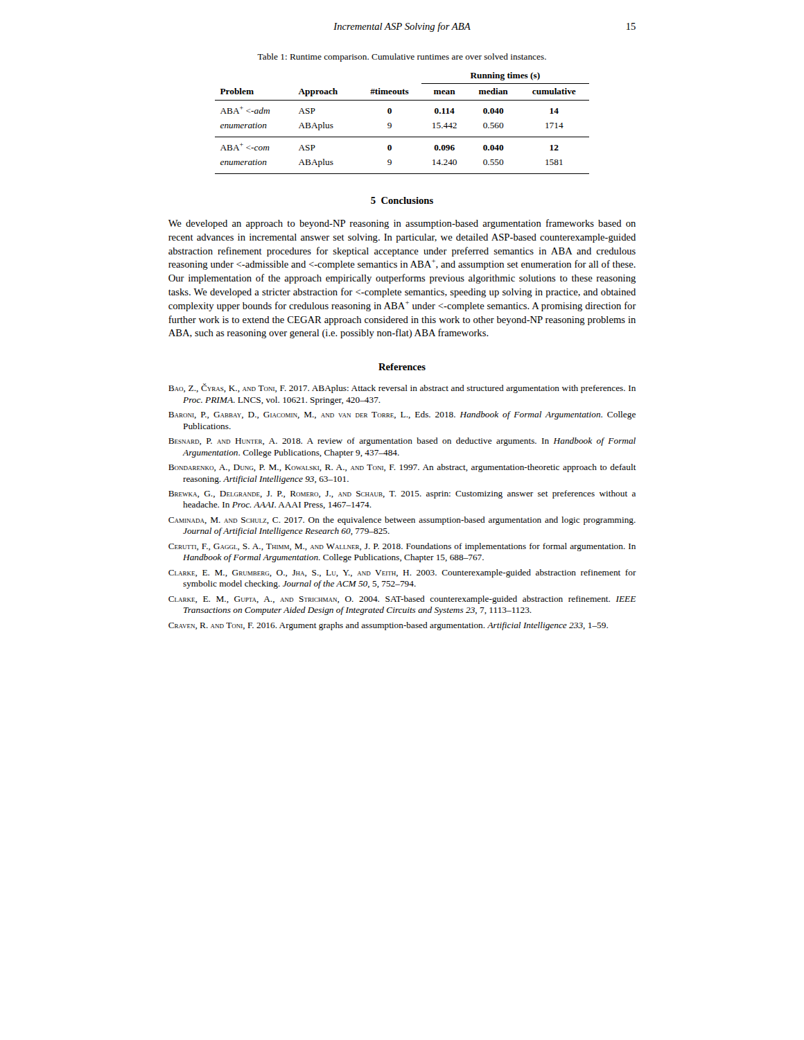Incremental ASP Solving for ABA 15
Table 1: Runtime comparison. Cumulative runtimes are over solved instances.
| | | | Running times (s) |
| --- | --- | --- | --- |
| Problem | Approach | #timeouts | mean | median | cumulative |
| ABA + <- adm | ASP | 0 | 0.114 | 0.040 | 14 |
| enumeration | ABAplus | 9 | 15.442 | 0.560 | 1714 |
| ABA + <- com | ASP | 0 | 0.096 | 0.040 | 12 |
| enumeration | ABAplus | 9 | 14.240 | 0.550 | 1581 |
5 Conclusions
We developed an approach to beyond-NP reasoning in assumption-based argumentation frameworks based on recent advances in incremental answer set solving. In particular, we detailed ASP-based counterexample-guided abstraction refinement procedures for skeptical acceptance under preferred semantics in ABA and credulous reasoning under <-admissible and <-complete semantics in ABA+, and assumption set enumeration for all of these. Our implementation of the approach empirically outperforms previous algorithmic solutions to these reasoning tasks. We developed a stricter abstraction for <-complete semantics, speeding up solving in practice, and obtained complexity upper bounds for credulous reasoning in ABA+ under <-complete semantics. A promising direction for further work is to extend the CEGAR approach considered in this work to other beyond-NP reasoning problems in ABA, such as reasoning over general (i.e. possibly non-flat) ABA frameworks.
References
Bao, Z., Čyras, K., and Toni, F. 2017. ABAplus: Attack reversal in abstract and structured argumentation with preferences. In Proc. PRIMA. LNCS, vol. 10621. Springer, 420–437.
Baroni, P., Gabbay, D., Giacomin, M., and van der Torre, L., Eds. 2018. Handbook of Formal Argumentation. College Publications.
Besnard, P. and Hunter, A. 2018. A review of argumentation based on deductive arguments. In Handbook of Formal Argumentation. College Publications, Chapter 9, 437–484.
Bondarenko, A., Dung, P. M., Kowalski, R. A., and Toni, F. 1997. An abstract, argumentation-theoretic approach to default reasoning. Artificial Intelligence 93, 63–101.
Brewka, G., Delgrande, J. P., Romero, J., and Schaub, T. 2015. asprin: Customizing answer set preferences without a headache. In Proc. AAAI. AAAI Press, 1467–1474.
Caminada, M. and Schulz, C. 2017. On the equivalence between assumption-based argumentation and logic programming. Journal of Artificial Intelligence Research 60, 779–825.
Cerutti, F., Gaggl, S. A., Thimm, M., and Wallner, J. P. 2018. Foundations of implementations for formal argumentation. In Handbook of Formal Argumentation. College Publications, Chapter 15, 688–767.
Clarke, E. M., Grumberg, O., Jha, S., Lu, Y., and Veith, H. 2003. Counterexample-guided abstraction refinement for symbolic model checking. Journal of the ACM 50, 5, 752–794.
Clarke, E. M., Gupta, A., and Strichman, O. 2004. SAT-based counterexample-guided abstraction refinement. IEEE Transactions on Computer Aided Design of Integrated Circuits and Systems 23, 7, 1113–1123.
Craven, R. and Toni, F. 2016. Argument graphs and assumption-based argumentation. Artificial Intelligence 233, 1–59.